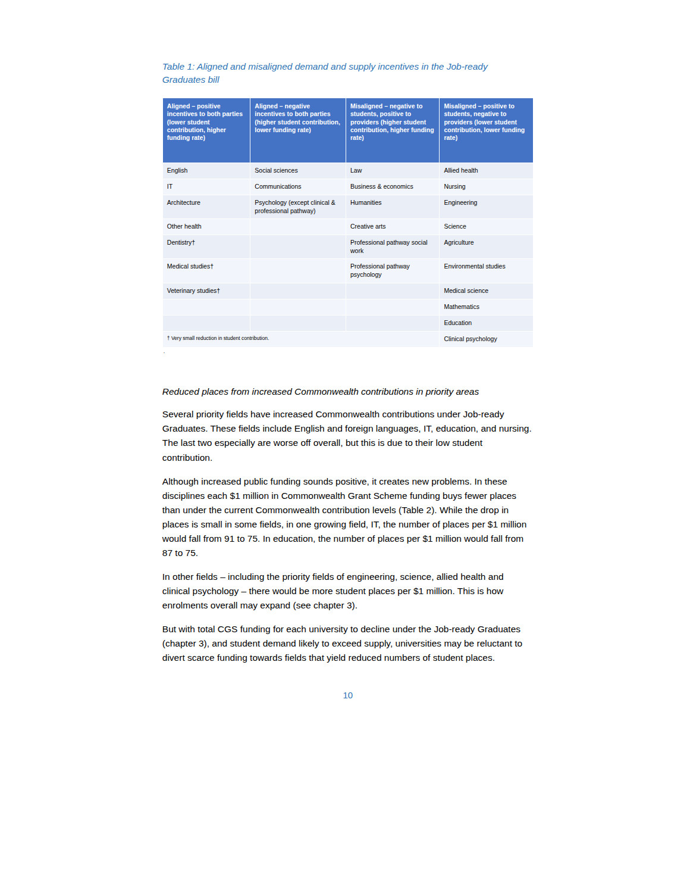Table 1: Aligned and misaligned demand and supply incentives in the Job-ready Graduates bill
| Aligned – positive incentives to both parties (lower student contribution, higher funding rate) | Aligned – negative incentives to both parties (higher student contribution, lower funding rate) | Misaligned – negative to students, positive to providers (higher student contribution, higher funding rate) | Misaligned – positive to students, negative to providers (lower student contribution, lower funding rate) |
| --- | --- | --- | --- |
| English | Social sciences | Law | Allied health |
| IT | Communications | Business & economics | Nursing |
| Architecture | Psychology (except clinical & professional pathway) | Humanities | Engineering |
| Other health | | Creative arts | Science |
| Dentistry† | | Professional pathway social work | Agriculture |
| Medical studies† | | Professional pathway psychology | Environmental studies |
| Veterinary studies† | | | Medical science |
| | | | Mathematics |
| | | | Education |
| † Very small reduction in student contribution. | Clinical psychology |
.
Reduced places from increased Commonwealth contributions in priority areas
Several priority fields have increased Commonwealth contributions under Job-ready Graduates. These fields include English and foreign languages, IT, education, and nursing. The last two especially are worse off overall, but this is due to their low student contribution.
Although increased public funding sounds positive, it creates new problems. In these disciplines each $1 million in Commonwealth Grant Scheme funding buys fewer places than under the current Commonwealth contribution levels (Table 2). While the drop in places is small in some fields, in one growing field, IT, the number of places per $1 million would fall from 91 to 75. In education, the number of places per $1 million would fall from 87 to 75.
In other fields – including the priority fields of engineering, science, allied health and clinical psychology – there would be more student places per $1 million. This is how enrolments overall may expand (see chapter 3).
But with total CGS funding for each university to decline under the Job-ready Graduates (chapter 3), and student demand likely to exceed supply, universities may be reluctant to divert scarce funding towards fields that yield reduced numbers of student places.
10